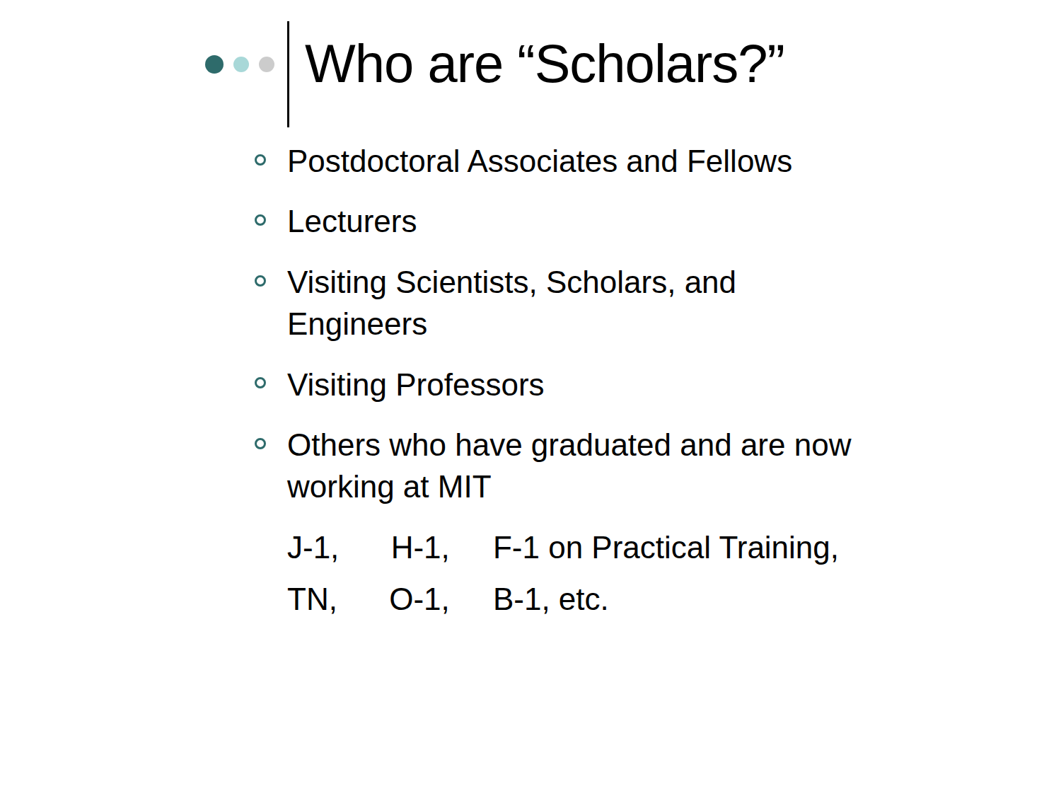Who are “Scholars?”
Postdoctoral Associates and Fellows
Lecturers
Visiting Scientists, Scholars, and Engineers
Visiting Professors
Others who have graduated and are now working at MIT
J-1, H-1, F-1 on Practical Training,
TN, O-1, B-1, etc.